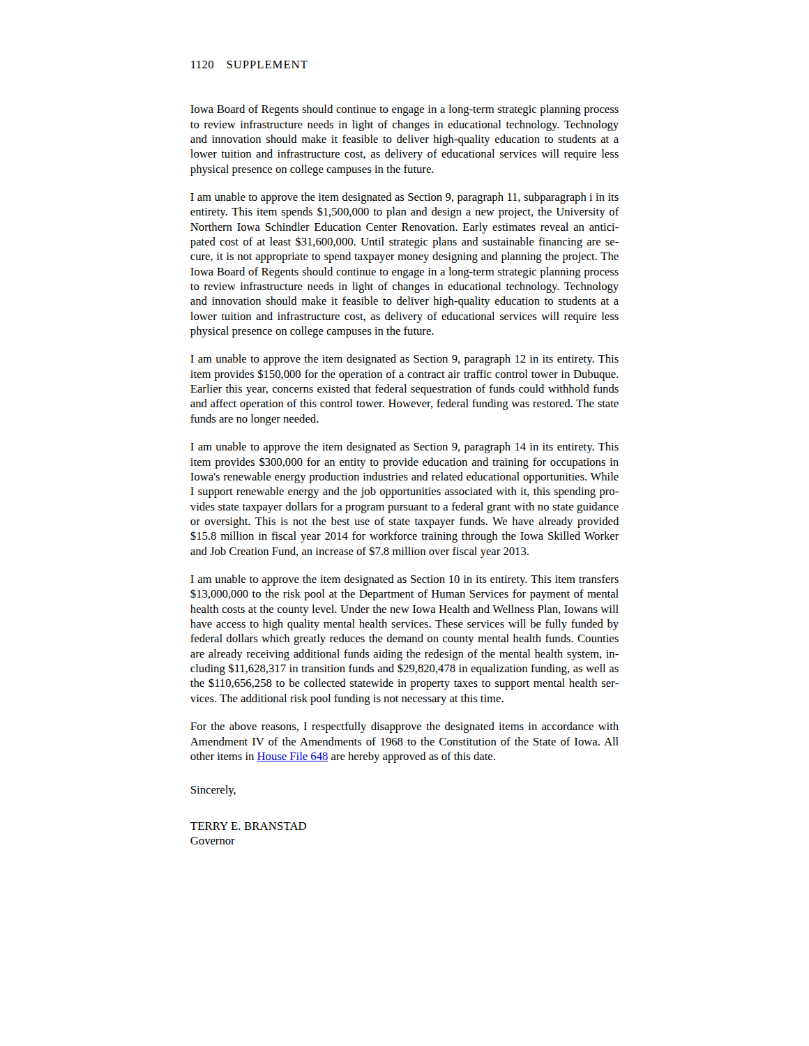1120 SUPPLEMENT
Iowa Board of Regents should continue to engage in a long-term strategic planning process to review infrastructure needs in light of changes in educational technology. Technology and innovation should make it feasible to deliver high-quality education to students at a lower tuition and infrastructure cost, as delivery of educational services will require less physical presence on college campuses in the future.
I am unable to approve the item designated as Section 9, paragraph 11, subparagraph i in its entirety. This item spends $1,500,000 to plan and design a new project, the University of Northern Iowa Schindler Education Center Renovation. Early estimates reveal an anticipated cost of at least $31,600,000. Until strategic plans and sustainable financing are secure, it is not appropriate to spend taxpayer money designing and planning the project. The Iowa Board of Regents should continue to engage in a long-term strategic planning process to review infrastructure needs in light of changes in educational technology. Technology and innovation should make it feasible to deliver high-quality education to students at a lower tuition and infrastructure cost, as delivery of educational services will require less physical presence on college campuses in the future.
I am unable to approve the item designated as Section 9, paragraph 12 in its entirety. This item provides $150,000 for the operation of a contract air traffic control tower in Dubuque. Earlier this year, concerns existed that federal sequestration of funds could withhold funds and affect operation of this control tower. However, federal funding was restored. The state funds are no longer needed.
I am unable to approve the item designated as Section 9, paragraph 14 in its entirety. This item provides $300,000 for an entity to provide education and training for occupations in Iowa's renewable energy production industries and related educational opportunities. While I support renewable energy and the job opportunities associated with it, this spending provides state taxpayer dollars for a program pursuant to a federal grant with no state guidance or oversight. This is not the best use of state taxpayer funds. We have already provided $15.8 million in fiscal year 2014 for workforce training through the Iowa Skilled Worker and Job Creation Fund, an increase of $7.8 million over fiscal year 2013.
I am unable to approve the item designated as Section 10 in its entirety. This item transfers $13,000,000 to the risk pool at the Department of Human Services for payment of mental health costs at the county level. Under the new Iowa Health and Wellness Plan, Iowans will have access to high quality mental health services. These services will be fully funded by federal dollars which greatly reduces the demand on county mental health funds. Counties are already receiving additional funds aiding the redesign of the mental health system, including $11,628,317 in transition funds and $29,820,478 in equalization funding, as well as the $110,656,258 to be collected statewide in property taxes to support mental health services. The additional risk pool funding is not necessary at this time.
For the above reasons, I respectfully disapprove the designated items in accordance with Amendment IV of the Amendments of 1968 to the Constitution of the State of Iowa. All other items in House File 648 are hereby approved as of this date.
Sincerely,
TERRY E. BRANSTAD
Governor